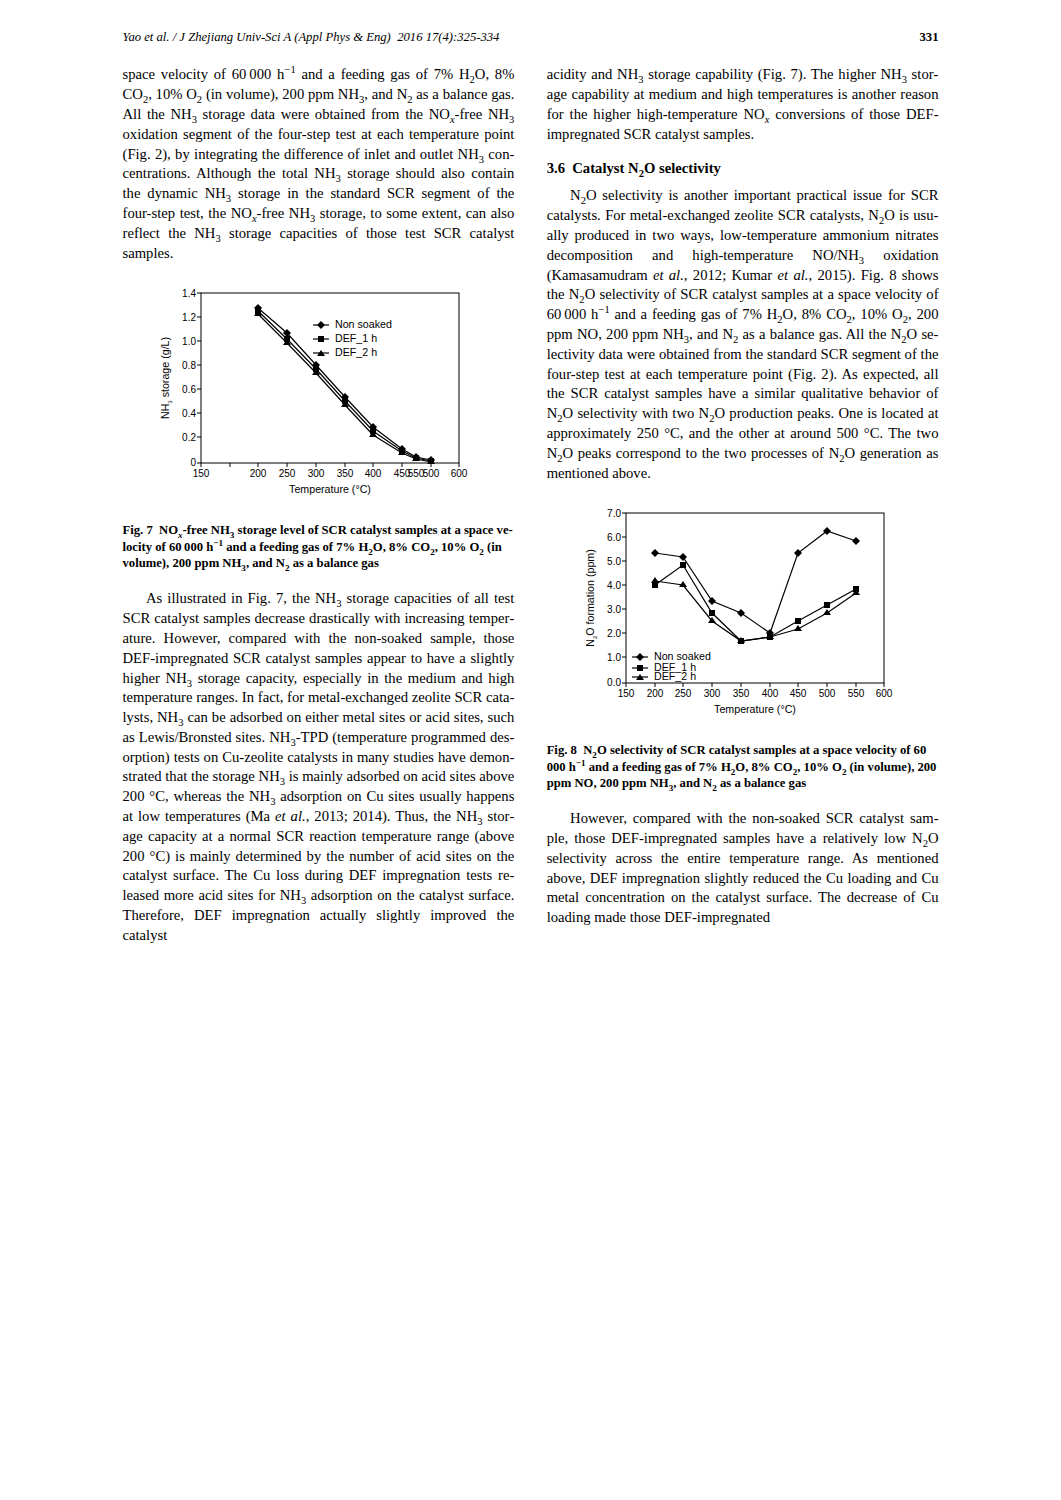Yao et al. / J Zhejiang Univ-Sci A (Appl Phys & Eng) 2016 17(4):325-334 331
space velocity of 60 000 h−1 and a feeding gas of 7% H2O, 8% CO2, 10% O2 (in volume), 200 ppm NH3, and N2 as a balance gas. All the NH3 storage data were obtained from the NOx-free NH3 oxidation segment of the four-step test at each temperature point (Fig. 2), by integrating the difference of inlet and outlet NH3 concentrations. Although the total NH3 storage should also contain the dynamic NH3 storage in the standard SCR segment of the four-step test, the NOx-free NH3 storage, to some extent, can also reflect the NH3 storage capacities of those test SCR catalyst samples.
1.4 1.2 1.0 0.8 0.6 0.4 0.2 0 150 200 250 300 350 400 450 500 600 550 Temperature (°C) NH3 storage (g/L) Non soaked DEF_1 h DEF_2 h
Fig. 7 NOx-free NH3 storage level of SCR catalyst samples at a space velocity of 60 000 h−1 and a feeding gas of 7% H2O, 8% CO2, 10% O2 (in volume), 200 ppm NH3, and N2 as a balance gas
As illustrated in Fig. 7, the NH3 storage capacities of all test SCR catalyst samples decrease drastically with increasing temperature. However, compared with the non-soaked sample, those DEF-impregnated SCR catalyst samples appear to have a slightly higher NH3 storage capacity, especially in the medium and high temperature ranges. In fact, for metal-exchanged zeolite SCR catalysts, NH3 can be adsorbed on either metal sites or acid sites, such as Lewis/Bronsted sites. NH3-TPD (temperature programmed desorption) tests on Cu-zeolite catalysts in many studies have demonstrated that the storage NH3 is mainly adsorbed on acid sites above 200 °C, whereas the NH3 adsorption on Cu sites usually happens at low temperatures (Ma et al., 2013; 2014). Thus, the NH3 storage capacity at a normal SCR reaction temperature range (above 200 °C) is mainly determined by the number of acid sites on the catalyst surface. The Cu loss during DEF impregnation tests released more acid sites for NH3 adsorption on the catalyst surface. Therefore, DEF impregnation actually slightly improved the catalyst
acidity and NH3 storage capability (Fig. 7). The higher NH3 storage capability at medium and high temperatures is another reason for the higher high-temperature NOx conversions of those DEF-impregnated SCR catalyst samples.
3.6 Catalyst N2O selectivity
N2O selectivity is another important practical issue for SCR catalysts. For metal-exchanged zeolite SCR catalysts, N2O is usually produced in two ways, low-temperature ammonium nitrates decomposition and high-temperature NO/NH3 oxidation (Kamasamudram et al., 2012; Kumar et al., 2015). Fig. 8 shows the N2O selectivity of SCR catalyst samples at a space velocity of 60 000 h−1 and a feeding gas of 7% H2O, 8% CO2, 10% O2, 200 ppm NO, 200 ppm NH3, and N2 as a balance gas. All the N2O selectivity data were obtained from the standard SCR segment of the four-step test at each temperature point (Fig. 2). As expected, all the SCR catalyst samples have a similar qualitative behavior of N2O selectivity with two N2O production peaks. One is located at approximately 250 °C, and the other at around 500 °C. The two N2O peaks correspond to the two processes of N2O generation as mentioned above.
7.0 6.0 5.0 4.0 3.0 2.0 1.0 0.0 150 200 250 300 350 400 450 500 550 600 Temperature (°C) N2O formation (ppm) Non soaked DEF_1 h DEF_2 h
Fig. 8 N2O selectivity of SCR catalyst samples at a space velocity of 60 000 h−1 and a feeding gas of 7% H2O, 8% CO2, 10% O2 (in volume), 200 ppm NO, 200 ppm NH3, and N2 as a balance gas
However, compared with the non-soaked SCR catalyst sample, those DEF-impregnated samples have a relatively low N2O selectivity across the entire temperature range. As mentioned above, DEF impregnation slightly reduced the Cu loading and Cu metal concentration on the catalyst surface. The decrease of Cu loading made those DEF-impregnated